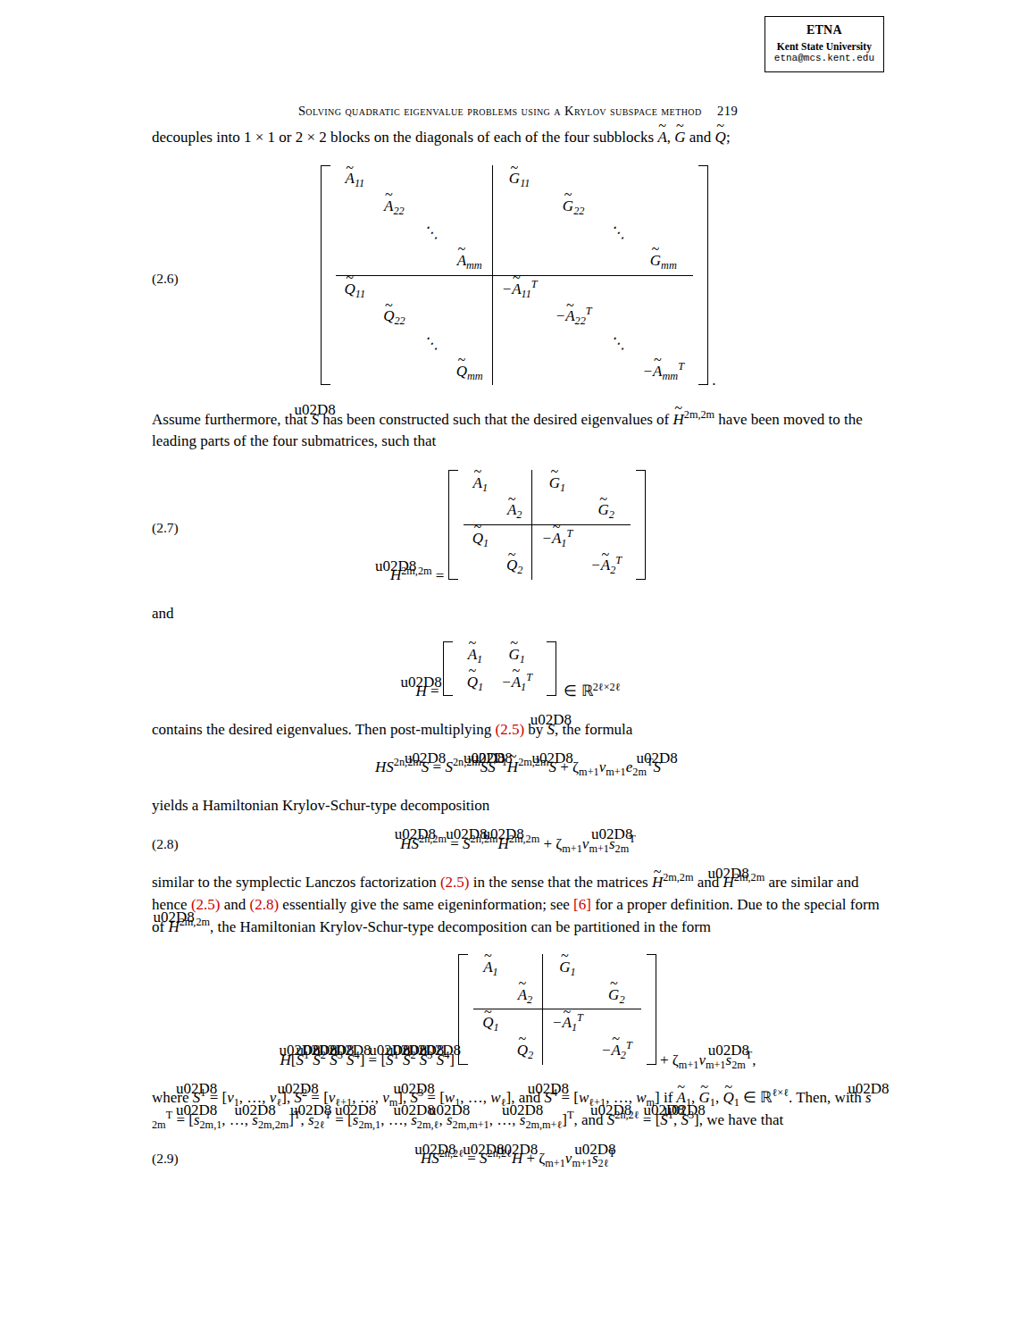ETNA
Kent State University
etna@mcs.kent.edu
Solving quadratic eigenvalue problems using a Krylov subspace method219
decouples into 1 × 1 or 2 × 2 blocks on the diagonals of each of the four subblocks A, G and Q;
(2.6)
| A 11 | | | | G 11 | | | |
| | A 22 | | | | G 22 | | |
| | | ⋱ | | | | ⋱ | |
| | | | A mm | | | | G mm |
| Q 11 | | | | − A 11 T | | | |
| | Q 22 | | | | − A 22 T | | |
| | | ⋱ | | | | ⋱ | |
| | | | Q mm | | | | − A mm T |
.
Assume furthermore, that S has been constructed such that the desired eigenvalues of H2m,2m have been moved to the leading parts of the four submatrices, such that
(2.7)
H2m,2m =
| A 1 | | G 1 | |
| | A 2 | | G 2 |
| Q 1 | | − A 1 T | |
| | Q 2 | | − A 2 T |
and
H =
| A 1 | G 1 |
| Q 1 | − A 1 T |
∈ 2ℓ×2ℓ
contains the desired eigenvalues. Then post-multiplying (2.5) by S, the formula
HS2n,2mS = S2n,2mSS−1H2m,2mS + ζm+1vm+1e2mTS
yields a Hamiltonian Krylov-Schur-type decomposition
(2.8)
HS2n,2m = S2n,2mH2m,2m + ζm+1vm+1s2mT
similar to the symplectic Lanczos factorization (2.5) in the sense that the matrices H2m,2m and H2m,2m are similar and hence (2.5) and (2.8) essentially give the same eigeninformation; see [6] for a proper definition. Due to the special form of H2m,2m, the Hamiltonian Krylov-Schur-type decomposition can be partitioned in the form
H[S1 S2 S3 S4] = [S1 S2 S3 S4]
| A 1 | | G 1 | |
| | A 2 | | G 2 |
| Q 1 | | − A 1 T | |
| | Q 2 | | − A 2 T |
+ ζm+1vm+1s2mT,
where S1 = [v1, …, vℓ], S2 = [vℓ+1, …, vm], S3 = [w1, …, wℓ], and S4 = [wℓ+1, …, wm] if A1, G1, Q1 ∈ ℓ×ℓ. Then, with s2mT = [s2m,1, …, s2m,2m]T, s2ℓT = [s2m,1, …, s2m,ℓ, s2m,m+1, …, s2m,m+ℓ]T, and S2n,2ℓ = [S1, S3], we have that
(2.9)
HS2n,2ℓ = S2n,2ℓH + ζm+1vm+1s2ℓT